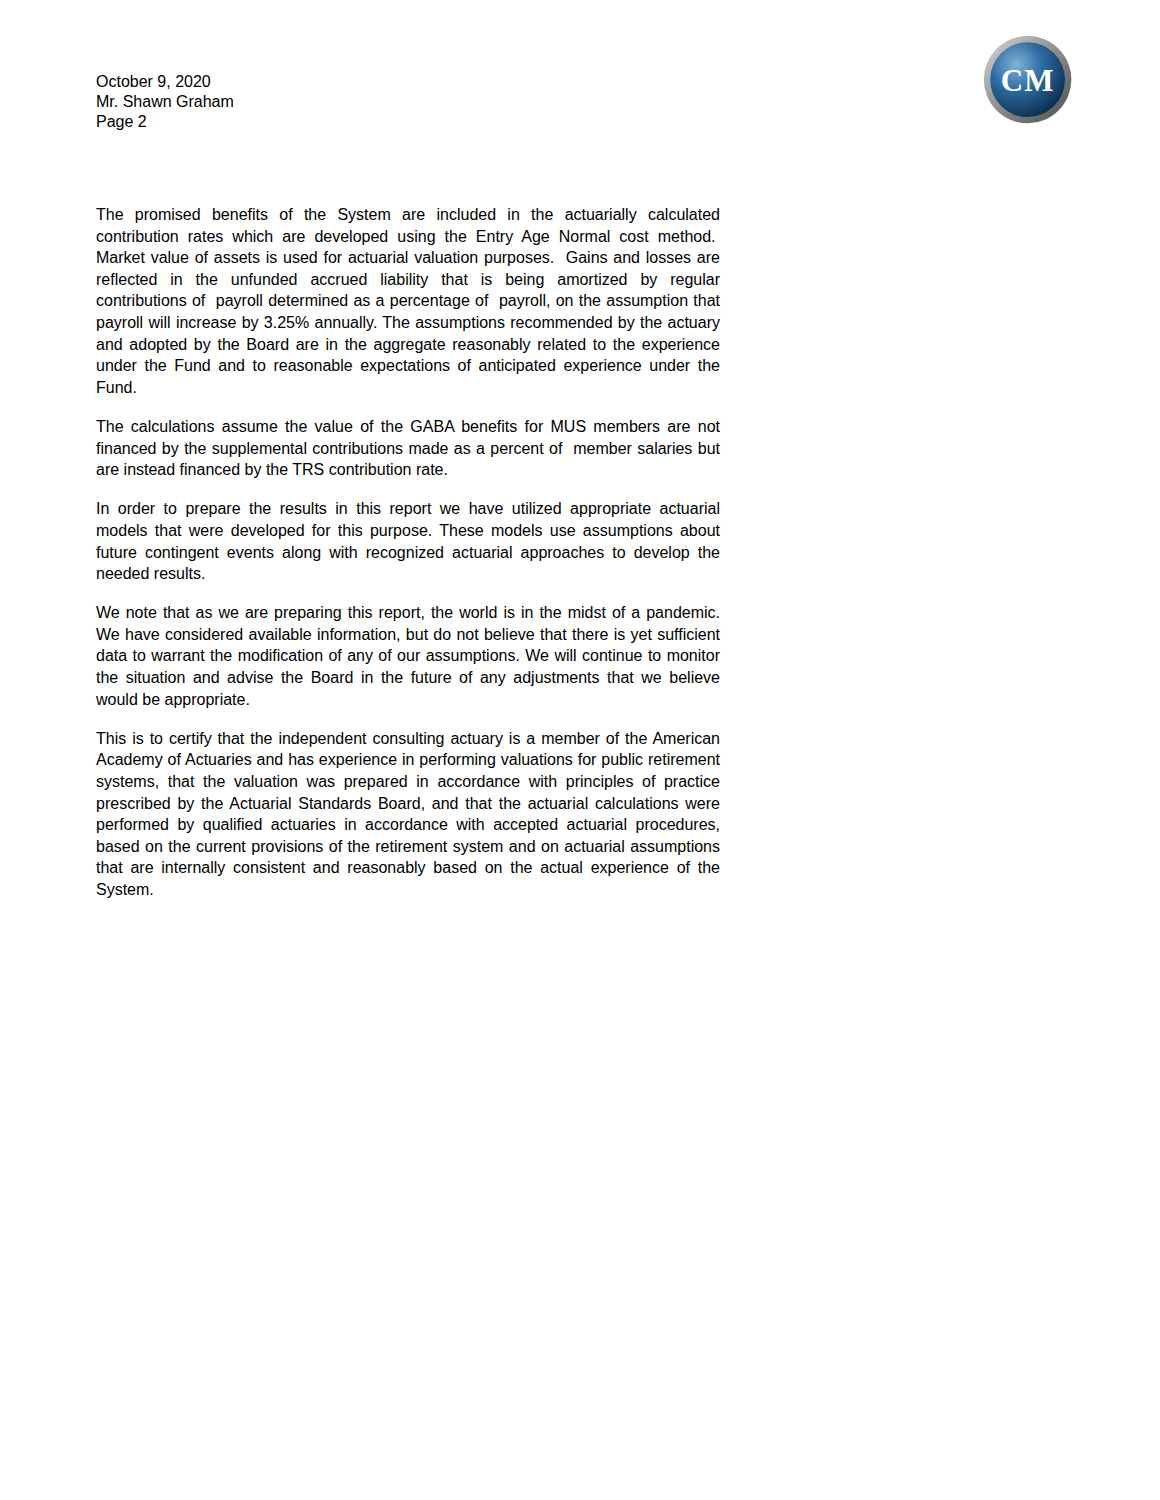CM
October 9, 2020
Mr. Shawn Graham
Page 2
The promised benefits of the System are included in the actuarially calculated contribution rates which are developed using the Entry Age Normal cost method. Market value of assets is used for actuarial valuation purposes. Gains and losses are reflected in the unfunded accrued liability that is being amortized by regular contributions of payroll determined as a percentage of payroll, on the assumption that payroll will increase by 3.25% annually. The assumptions recommended by the actuary and adopted by the Board are in the aggregate reasonably related to the experience under the Fund and to reasonable expectations of anticipated experience under the Fund.
The calculations assume the value of the GABA benefits for MUS members are not financed by the supplemental contributions made as a percent of member salaries but are instead financed by the TRS contribution rate.
In order to prepare the results in this report we have utilized appropriate actuarial models that were developed for this purpose. These models use assumptions about future contingent events along with recognized actuarial approaches to develop the needed results.
We note that as we are preparing this report, the world is in the midst of a pandemic. We have considered available information, but do not believe that there is yet sufficient data to warrant the modification of any of our assumptions. We will continue to monitor the situation and advise the Board in the future of any adjustments that we believe would be appropriate.
This is to certify that the independent consulting actuary is a member of the American Academy of Actuaries and has experience in performing valuations for public retirement systems, that the valuation was prepared in accordance with principles of practice prescribed by the Actuarial Standards Board, and that the actuarial calculations were performed by qualified actuaries in accordance with accepted actuarial procedures, based on the current provisions of the retirement system and on actuarial assumptions that are internally consistent and reasonably based on the actual experience of the System.